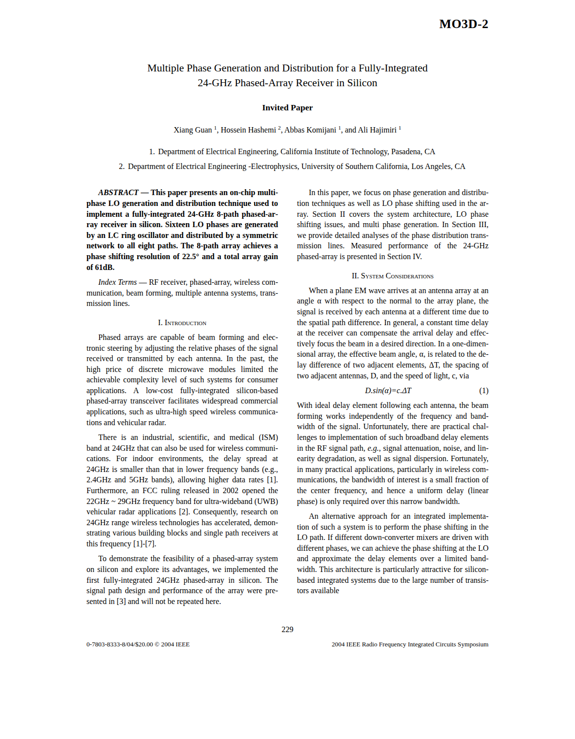MO3D-2
Multiple Phase Generation and Distribution for a Fully-Integrated
24-GHz Phased-Array Receiver in Silicon
Invited Paper
Xiang Guan 1, Hossein Hashemi 2, Abbas Komijani 1, and Ali Hajimiri 1
1. Department of Electrical Engineering, California Institute of Technology, Pasadena, CA
2. Department of Electrical Engineering -Electrophysics, University of Southern California, Los Angeles, CA
ABSTRACT — This paper presents an on-chip multi-phase LO generation and distribution technique used to implement a fully-integrated 24-GHz 8-path phased-array receiver in silicon. Sixteen LO phases are generated by an LC ring oscillator and distributed by a symmetric network to all eight paths. The 8-path array achieves a phase shifting resolution of 22.5° and a total array gain of 61dB.
Index Terms — RF receiver, phased-array, wireless communication, beam forming, multiple antenna systems, transmission lines.
I. Introduction
Phased arrays are capable of beam forming and electronic steering by adjusting the relative phases of the signal received or transmitted by each antenna. In the past, the high price of discrete microwave modules limited the achievable complexity level of such systems for consumer applications. A low-cost fully-integrated silicon-based phased-array transceiver facilitates widespread commercial applications, such as ultra-high speed wireless communications and vehicular radar.
There is an industrial, scientific, and medical (ISM) band at 24GHz that can also be used for wireless communications. For indoor environments, the delay spread at 24GHz is smaller than that in lower frequency bands (e.g., 2.4GHz and 5GHz bands), allowing higher data rates [1]. Furthermore, an FCC ruling released in 2002 opened the 22GHz ~ 29GHz frequency band for ultra-wideband (UWB) vehicular radar applications [2]. Consequently, research on 24GHz range wireless technologies has accelerated, demonstrating various building blocks and single path receivers at this frequency [1]-[7].
To demonstrate the feasibility of a phased-array system on silicon and explore its advantages, we implemented the first fully-integrated 24GHz phased-array in silicon. The signal path design and performance of the array were presented in [3] and will not be repeated here.
In this paper, we focus on phase generation and distribution techniques as well as LO phase shifting used in the array. Section II covers the system architecture, LO phase shifting issues, and multi phase generation. In Section III, we provide detailed analyses of the phase distribution transmission lines. Measured performance of the 24-GHz phased-array is presented in Section IV.
II. System Considerations
When a plane EM wave arrives at an antenna array at an angle α with respect to the normal to the array plane, the signal is received by each antenna at a different time due to the spatial path difference. In general, a constant time delay at the receiver can compensate the arrival delay and effectively focus the beam in a desired direction. In a one-dimensional array, the effective beam angle, α, is related to the delay difference of two adjacent elements, ΔT, the spacing of two adjacent antennas, D, and the speed of light, c, via
D.sin(α)=c.ΔT(1)
With ideal delay element following each antenna, the beam forming works independently of the frequency and bandwidth of the signal. Unfortunately, there are practical challenges to implementation of such broadband delay elements in the RF signal path, e.g., signal attenuation, noise, and linearity degradation, as well as signal dispersion. Fortunately, in many practical applications, particularly in wireless communications, the bandwidth of interest is a small fraction of the center frequency, and hence a uniform delay (linear phase) is only required over this narrow bandwidth.
An alternative approach for an integrated implementation of such a system is to perform the phase shifting in the LO path. If different down-converter mixers are driven with different phases, we can achieve the phase shifting at the LO and approximate the delay elements over a limited bandwidth. This architecture is particularly attractive for silicon-based integrated systems due to the large number of transistors available
229
0-7803-8333-8/04/$20.00 © 2004 IEEE 2004 IEEE Radio Frequency Integrated Circuits Symposium